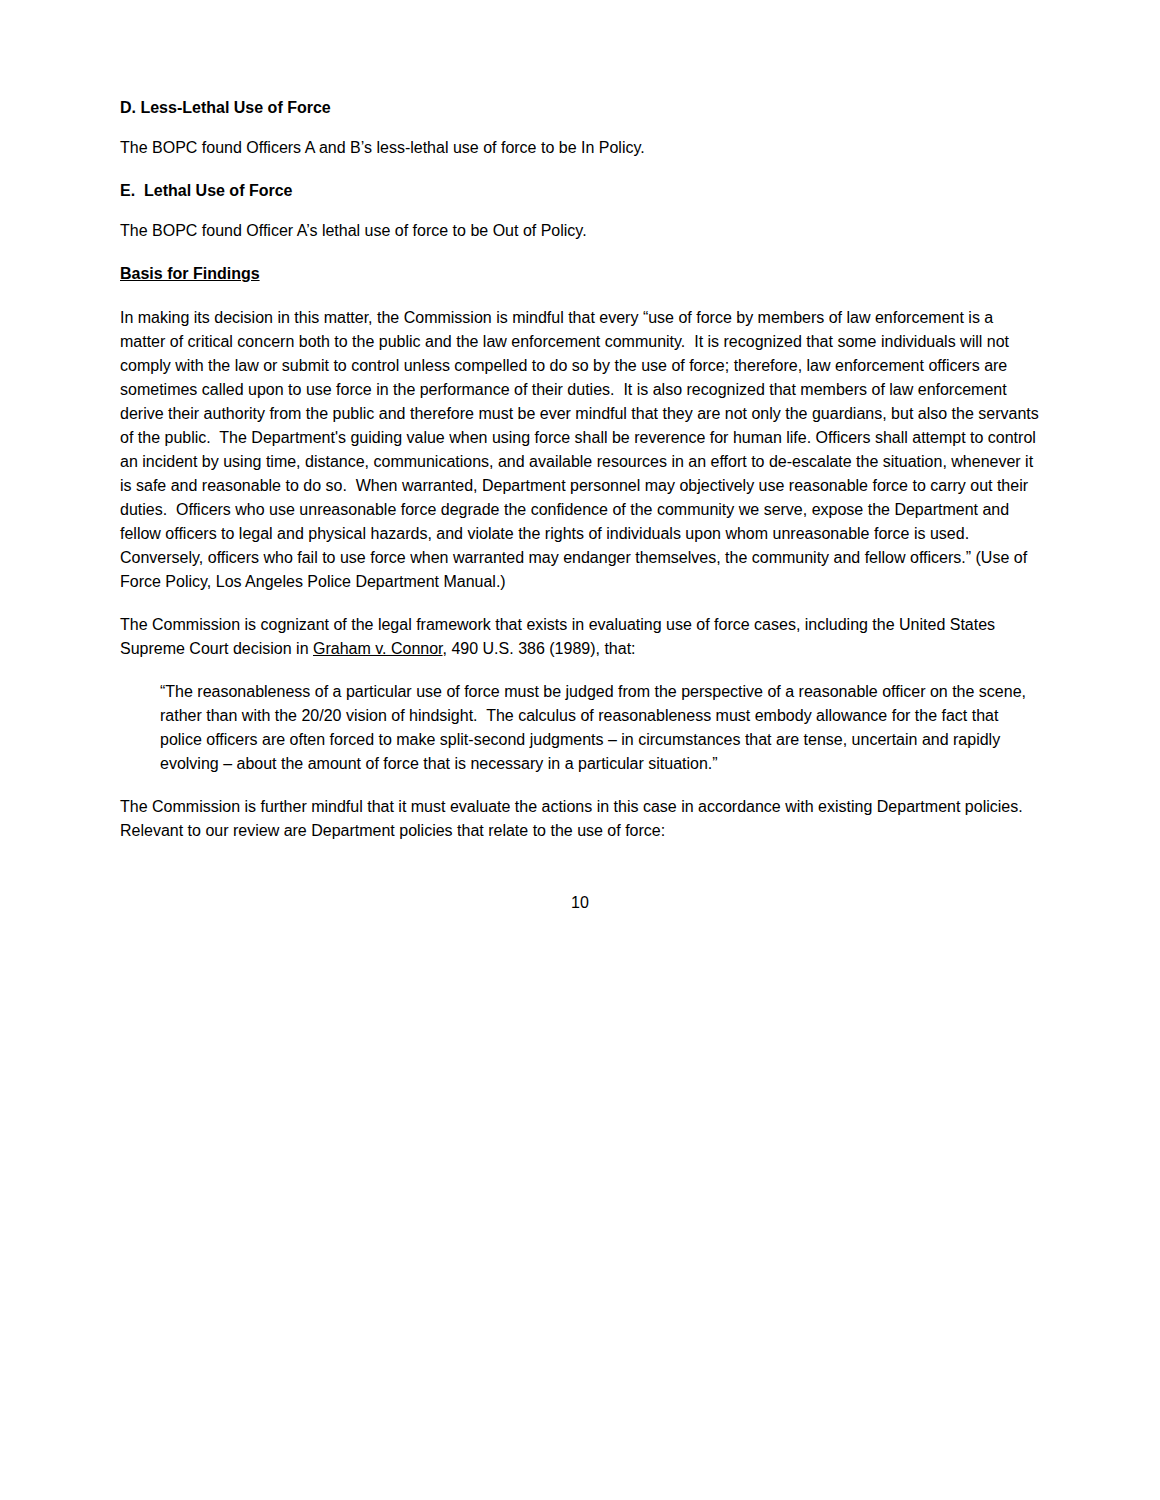D. Less-Lethal Use of Force
The BOPC found Officers A and B’s less-lethal use of force to be In Policy.
E. Lethal Use of Force
The BOPC found Officer A’s lethal use of force to be Out of Policy.
Basis for Findings
In making its decision in this matter, the Commission is mindful that every “use of force by members of law enforcement is a matter of critical concern both to the public and the law enforcement community. It is recognized that some individuals will not comply with the law or submit to control unless compelled to do so by the use of force; therefore, law enforcement officers are sometimes called upon to use force in the performance of their duties. It is also recognized that members of law enforcement derive their authority from the public and therefore must be ever mindful that they are not only the guardians, but also the servants of the public. The Department's guiding value when using force shall be reverence for human life. Officers shall attempt to control an incident by using time, distance, communications, and available resources in an effort to de-escalate the situation, whenever it is safe and reasonable to do so. When warranted, Department personnel may objectively use reasonable force to carry out their duties. Officers who use unreasonable force degrade the confidence of the community we serve, expose the Department and fellow officers to legal and physical hazards, and violate the rights of individuals upon whom unreasonable force is used. Conversely, officers who fail to use force when warranted may endanger themselves, the community and fellow officers.” (Use of Force Policy, Los Angeles Police Department Manual.)
The Commission is cognizant of the legal framework that exists in evaluating use of force cases, including the United States Supreme Court decision in Graham v. Connor, 490 U.S. 386 (1989), that:
“The reasonableness of a particular use of force must be judged from the perspective of a reasonable officer on the scene, rather than with the 20/20 vision of hindsight. The calculus of reasonableness must embody allowance for the fact that police officers are often forced to make split-second judgments – in circumstances that are tense, uncertain and rapidly evolving – about the amount of force that is necessary in a particular situation.”
The Commission is further mindful that it must evaluate the actions in this case in accordance with existing Department policies. Relevant to our review are Department policies that relate to the use of force:
10